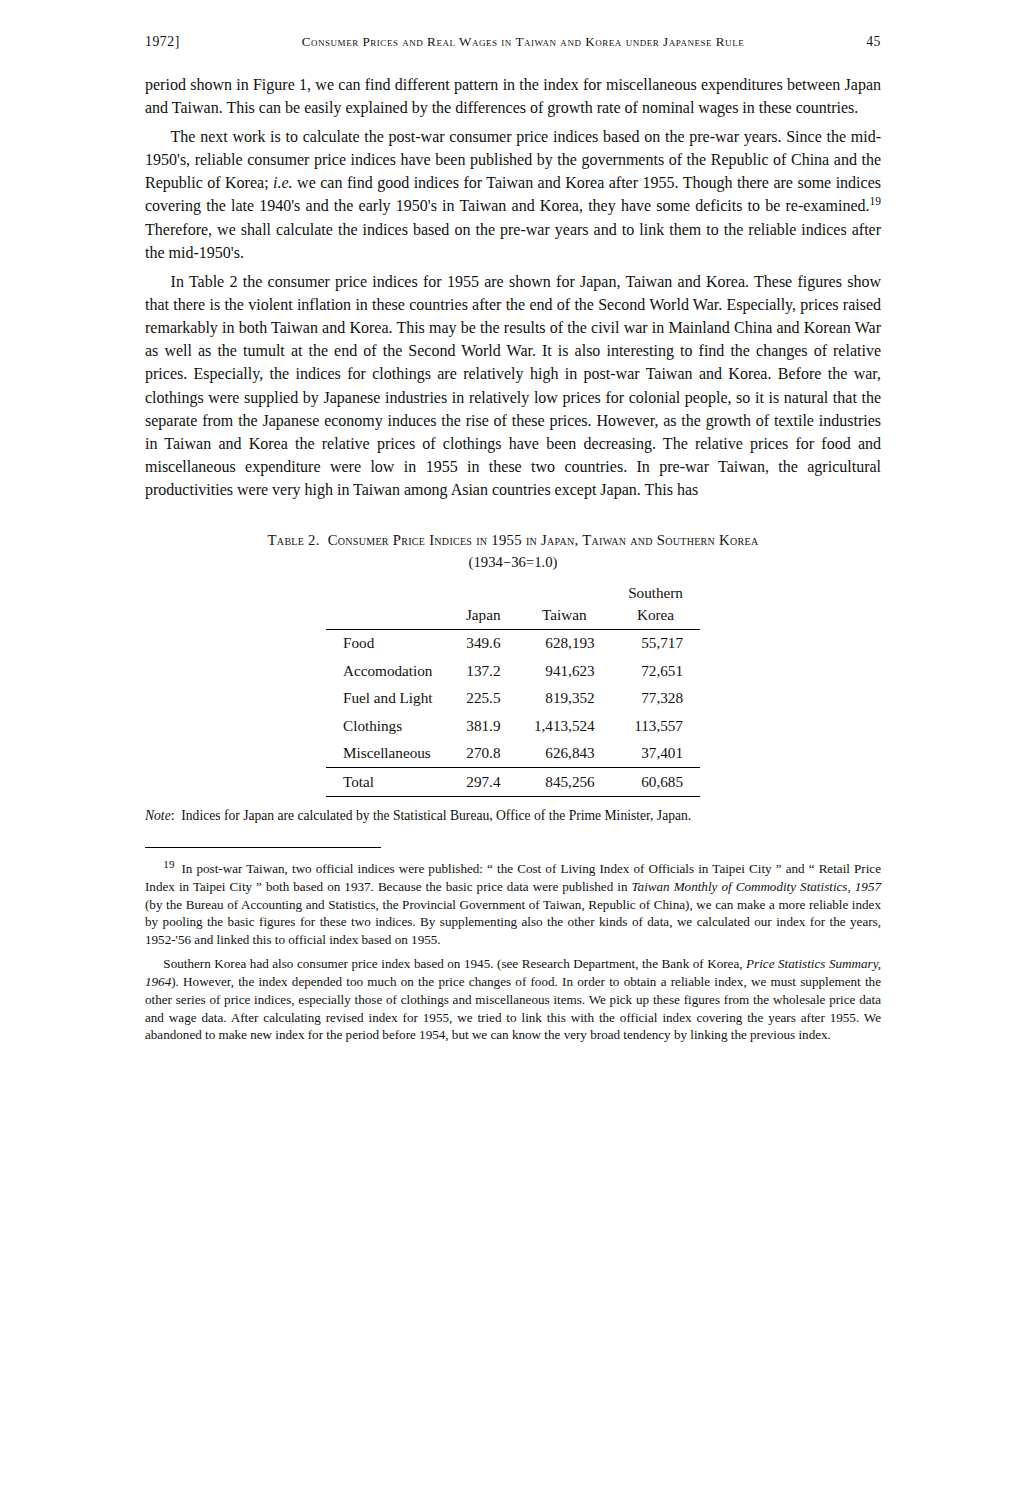1972] Consumer Prices and Real Wages in Taiwan and Korea under Japanese Rule 45
period shown in Figure 1, we can find different pattern in the index for miscellaneous expenditures between Japan and Taiwan. This can be easily explained by the differences of growth rate of nominal wages in these countries.
The next work is to calculate the post-war consumer price indices based on the pre-war years. Since the mid-1950's, reliable consumer price indices have been published by the governments of the Republic of China and the Republic of Korea; i.e. we can find good indices for Taiwan and Korea after 1955. Though there are some indices covering the late 1940's and the early 1950's in Taiwan and Korea, they have some deficits to be re-examined.19 Therefore, we shall calculate the indices based on the pre-war years and to link them to the reliable indices after the mid-1950's.
In Table 2 the consumer price indices for 1955 are shown for Japan, Taiwan and Korea. These figures show that there is the violent inflation in these countries after the end of the Second World War. Especially, prices raised remarkably in both Taiwan and Korea. This may be the results of the civil war in Mainland China and Korean War as well as the tumult at the end of the Second World War. It is also interesting to find the changes of relative prices. Especially, the indices for clothings are relatively high in post-war Taiwan and Korea. Before the war, clothings were supplied by Japanese industries in relatively low prices for colonial people, so it is natural that the separate from the Japanese economy induces the rise of these prices. However, as the growth of textile industries in Taiwan and Korea the relative prices of clothings have been decreasing. The relative prices for food and miscellaneous expenditure were low in 1955 in these two countries. In pre-war Taiwan, the agricultural productivities were very high in Taiwan among Asian countries except Japan. This has
Table 2. Consumer Price Indices in 1955 in Japan, Taiwan and Southern Korea (1934−36=1.0)
| | Japan | Taiwan | Southern Korea |
| --- | --- | --- | --- |
| Food | 349.6 | 628,193 | 55,717 |
| Accomodation | 137.2 | 941,623 | 72,651 |
| Fuel and Light | 225.5 | 819,352 | 77,328 |
| Clothings | 381.9 | 1,413,524 | 113,557 |
| Miscellaneous | 270.8 | 626,843 | 37,401 |
| Total | 297.4 | 845,256 | 60,685 |
Note: Indices for Japan are calculated by the Statistical Bureau, Office of the Prime Minister, Japan.
19 In post-war Taiwan, two official indices were published: “ the Cost of Living Index of Officials in Taipei City ” and “ Retail Price Index in Taipei City ” both based on 1937. Because the basic price data were published in Taiwan Monthly of Commodity Statistics, 1957 (by the Bureau of Accounting and Statistics, the Provincial Government of Taiwan, Republic of China), we can make a more reliable index by pooling the basic figures for these two indices. By supplementing also the other kinds of data, we calculated our index for the years, 1952-'56 and linked this to official index based on 1955.
Southern Korea had also consumer price index based on 1945. (see Research Department, the Bank of Korea, Price Statistics Summary, 1964). However, the index depended too much on the price changes of food. In order to obtain a reliable index, we must supplement the other series of price indices, especially those of clothings and miscellaneous items. We pick up these figures from the wholesale price data and wage data. After calculating revised index for 1955, we tried to link this with the official index covering the years after 1955. We abandoned to make new index for the period before 1954, but we can know the very broad tendency by linking the previous index.